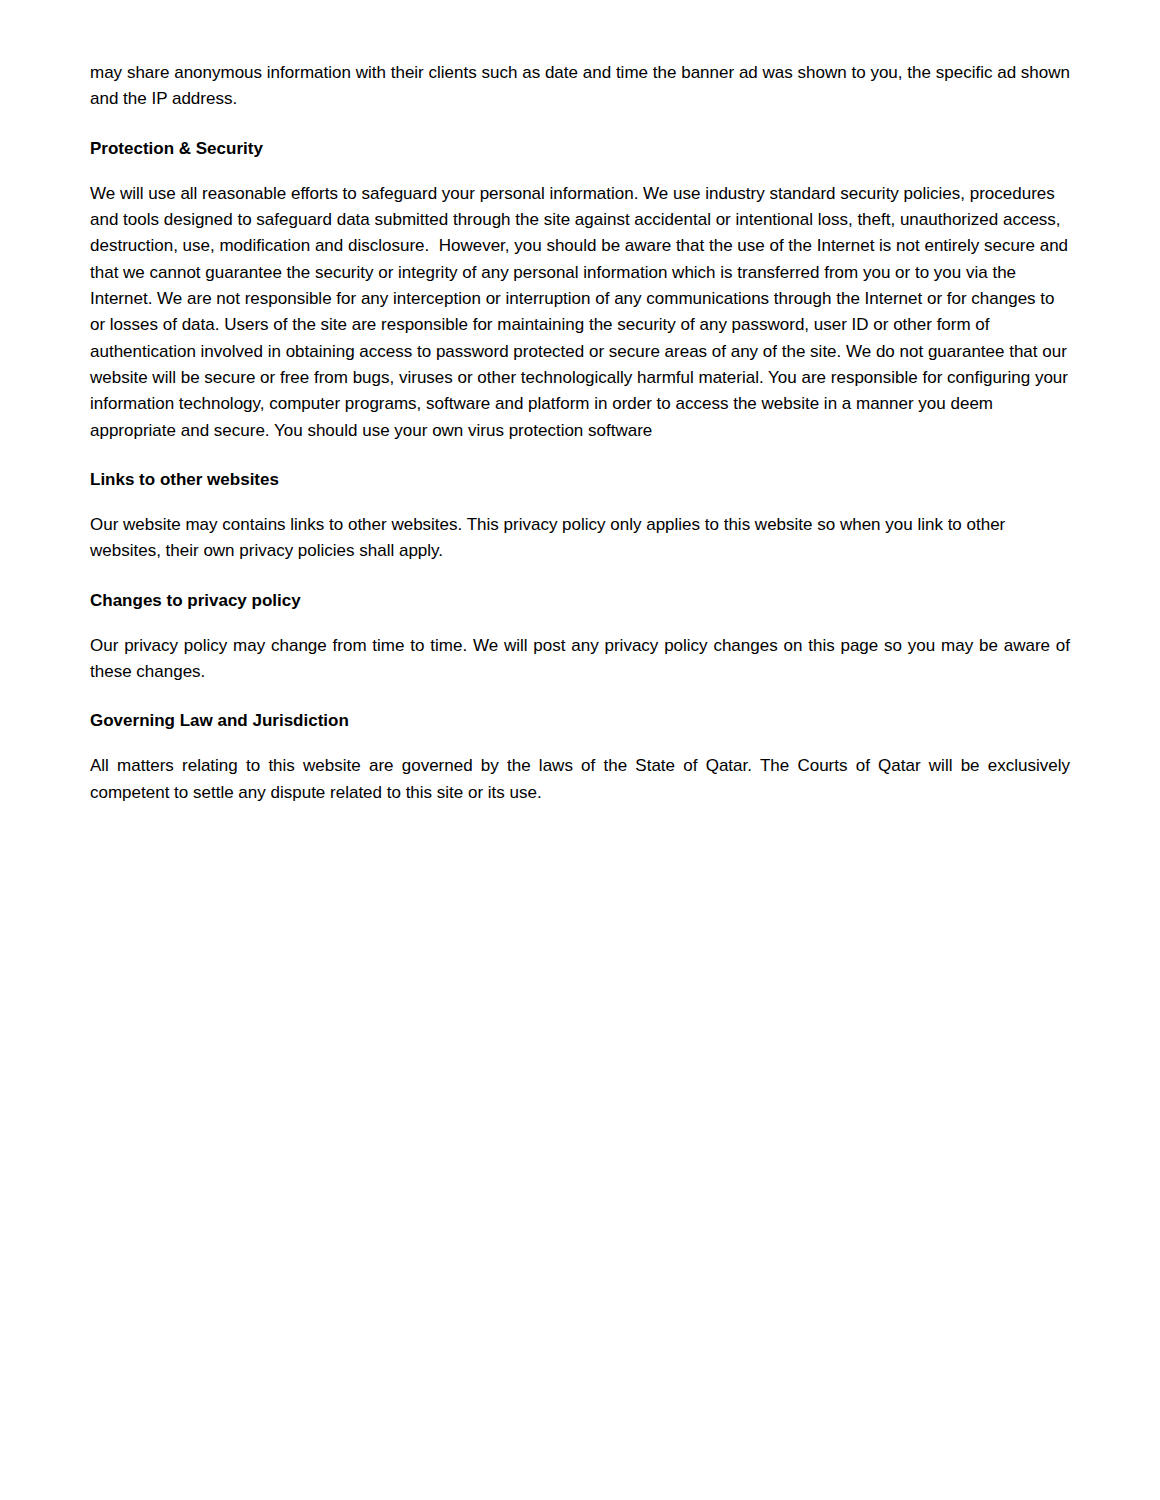may share anonymous information with their clients such as date and time the banner ad was shown to you, the specific ad shown and the IP address.
Protection & Security
We will use all reasonable efforts to safeguard your personal information. We use industry standard security policies, procedures and tools designed to safeguard data submitted through the site against accidental or intentional loss, theft, unauthorized access, destruction, use, modification and disclosure. However, you should be aware that the use of the Internet is not entirely secure and that we cannot guarantee the security or integrity of any personal information which is transferred from you or to you via the Internet. We are not responsible for any interception or interruption of any communications through the Internet or for changes to or losses of data. Users of the site are responsible for maintaining the security of any password, user ID or other form of authentication involved in obtaining access to password protected or secure areas of any of the site. We do not guarantee that our website will be secure or free from bugs, viruses or other technologically harmful material. You are responsible for configuring your information technology, computer programs, software and platform in order to access the website in a manner you deem appropriate and secure. You should use your own virus protection software
Links to other websites
Our website may contains links to other websites. This privacy policy only applies to this website so when you link to other websites, their own privacy policies shall apply.
Changes to privacy policy
Our privacy policy may change from time to time. We will post any privacy policy changes on this page so you may be aware of these changes.
Governing Law and Jurisdiction
All matters relating to this website are governed by the laws of the State of Qatar. The Courts of Qatar will be exclusively competent to settle any dispute related to this site or its use.